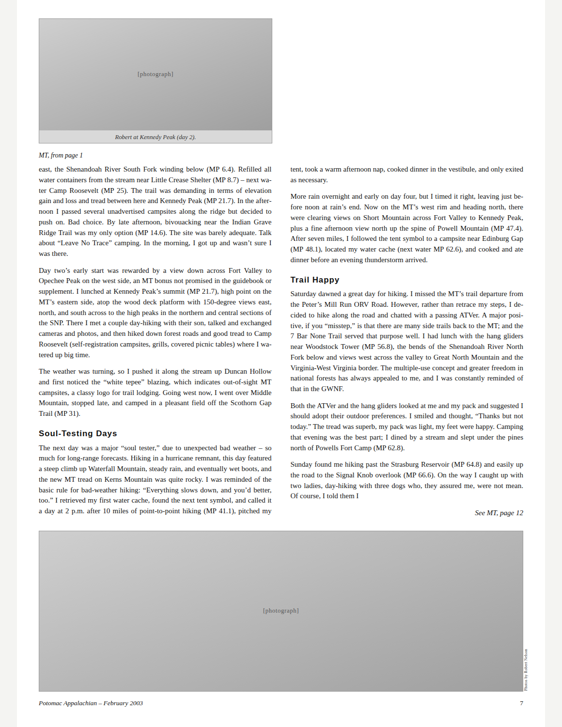[photograph]
Robert at Kennedy Peak (day 2).
MT, from page 1
east, the Shenandoah River South Fork winding below (MP 6.4). Refilled all water containers from the stream near Little Crease Shelter (MP 8.7) – next water Camp Roosevelt (MP 25). The trail was demanding in terms of elevation gain and loss and tread between here and Kennedy Peak (MP 21.7). In the afternoon I passed several unadvertised campsites along the ridge but decided to push on. Bad choice. By late afternoon, bivouacking near the Indian Grave Ridge Trail was my only option (MP 14.6). The site was barely adequate. Talk about “Leave No Trace” camping. In the morning, I got up and wasn’t sure I was there.
Day two’s early start was rewarded by a view down across Fort Valley to Opechee Peak on the west side, an MT bonus not promised in the guidebook or supplement. I lunched at Kennedy Peak’s summit (MP 21.7), high point on the MT’s eastern side, atop the wood deck platform with 150-degree views east, north, and south across to the high peaks in the northern and central sections of the SNP. There I met a couple day-hiking with their son, talked and exchanged cameras and photos, and then hiked down forest roads and good tread to Camp Roosevelt (self-registration campsites, grills, covered picnic tables) where I watered up big time.
The weather was turning, so I pushed it along the stream up Duncan Hollow and first noticed the “white tepee” blazing, which indicates out-of-sight MT campsites, a classy logo for trail lodging. Going west now, I went over Middle Mountain, stopped late, and camped in a pleasant field off the Scothorn Gap Trail (MP 31).
Soul-Testing Days
The next day was a major “soul tester,” due to unexpected bad weather – so much for long-range forecasts. Hiking in a hurricane remnant, this day featured a steep climb up Waterfall Mountain, steady rain, and eventually wet boots, and the new MT tread on Kerns Mountain was quite rocky. I was reminded of the basic rule for bad-weather hiking: “Everything slows down, and you’d better, too.” I retrieved my first water cache, found the next tent symbol, and called it a day at 2 p.m. after 10 miles of point-to-point hiking (MP 41.1), pitched my tent, took a warm afternoon nap, cooked dinner in the vestibule, and only exited as necessary.
More rain overnight and early on day four, but I timed it right, leaving just before noon at rain’s end. Now on the MT’s west rim and heading north, there were clearing views on Short Mountain across Fort Valley to Kennedy Peak, plus a fine afternoon view north up the spine of Powell Mountain (MP 47.4). After seven miles, I followed the tent symbol to a campsite near Edinburg Gap (MP 48.1), located my water cache (next water MP 62.6), and cooked and ate dinner before an evening thunderstorm arrived.
Trail Happy
Saturday dawned a great day for hiking. I missed the MT’s trail departure from the Peter’s Mill Run ORV Road. However, rather than retrace my steps, I decided to hike along the road and chatted with a passing ATVer. A major positive, if you “misstep,” is that there are many side trails back to the MT; and the 7 Bar None Trail served that purpose well. I had lunch with the hang gliders near Woodstock Tower (MP 56.8), the bends of the Shenandoah River North Fork below and views west across the valley to Great North Mountain and the Virginia-West Virginia border. The multiple-use concept and greater freedom in national forests has always appealed to me, and I was constantly reminded of that in the GWNF.
Both the ATVer and the hang gliders looked at me and my pack and suggested I should adopt their outdoor preferences. I smiled and thought, “Thanks but not today.” The tread was superb, my pack was light, my feet were happy. Camping that evening was the best part; I dined by a stream and slept under the pines north of Powells Fort Camp (MP 62.8).
Sunday found me hiking past the Strasburg Reservoir (MP 64.8) and easily up the road to the Signal Knob overlook (MP 66.6). On the way I caught up with two ladies, day-hiking with three dogs who, they assured me, were not mean. Of course, I told them I
See MT, page 12
[photograph]
Photos by Robert Nelson
Potomac Appalachian – February 2003 7